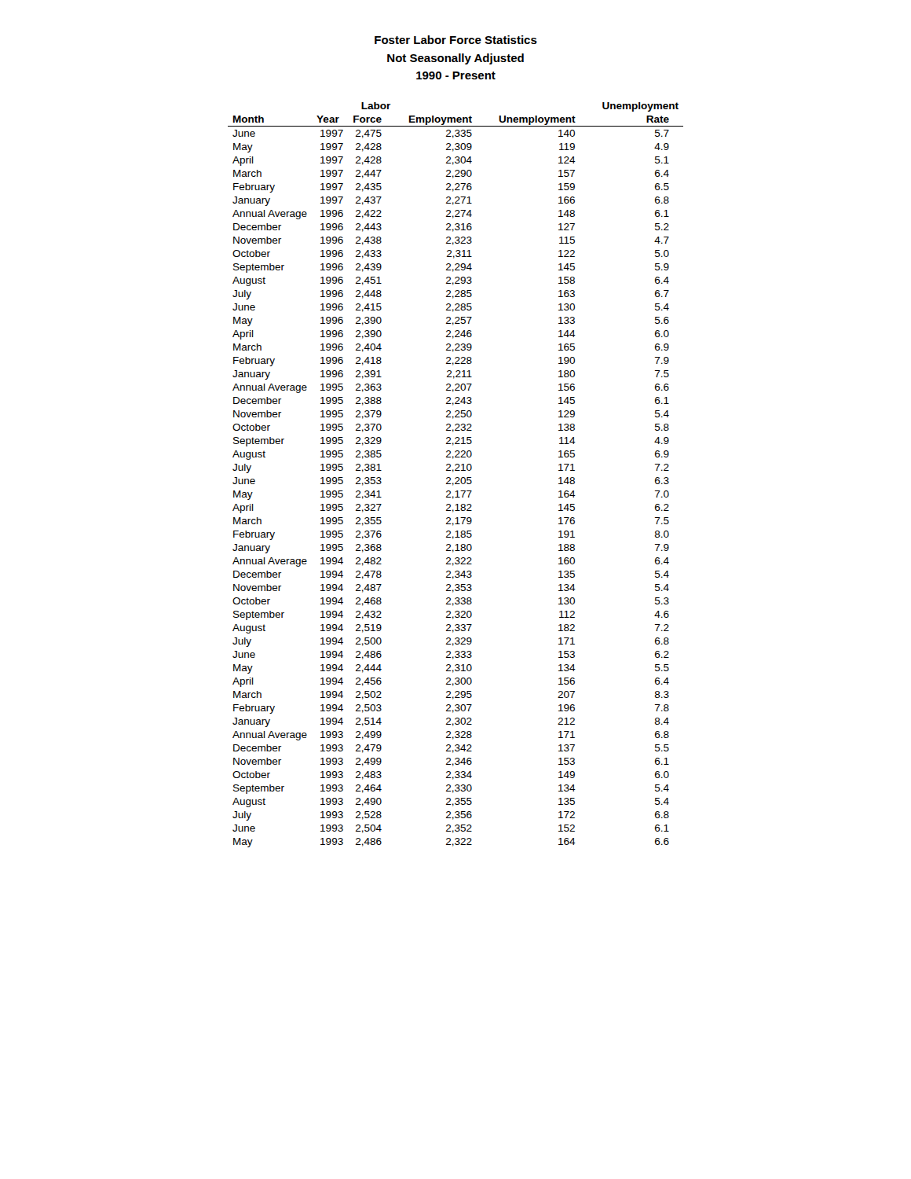Foster Labor Force Statistics
Not Seasonally Adjusted
1990 - Present
| | | Labor | | | Unemployment |
| --- | --- | --- | --- | --- | --- |
| Month | Year | Force | Employment | Unemployment | Rate |
| June | 1997 | 2,475 | 2,335 | 140 | 5.7 |
| May | 1997 | 2,428 | 2,309 | 119 | 4.9 |
| April | 1997 | 2,428 | 2,304 | 124 | 5.1 |
| March | 1997 | 2,447 | 2,290 | 157 | 6.4 |
| February | 1997 | 2,435 | 2,276 | 159 | 6.5 |
| January | 1997 | 2,437 | 2,271 | 166 | 6.8 |
| Annual Average | 1996 | 2,422 | 2,274 | 148 | 6.1 |
| December | 1996 | 2,443 | 2,316 | 127 | 5.2 |
| November | 1996 | 2,438 | 2,323 | 115 | 4.7 |
| October | 1996 | 2,433 | 2,311 | 122 | 5.0 |
| September | 1996 | 2,439 | 2,294 | 145 | 5.9 |
| August | 1996 | 2,451 | 2,293 | 158 | 6.4 |
| July | 1996 | 2,448 | 2,285 | 163 | 6.7 |
| June | 1996 | 2,415 | 2,285 | 130 | 5.4 |
| May | 1996 | 2,390 | 2,257 | 133 | 5.6 |
| April | 1996 | 2,390 | 2,246 | 144 | 6.0 |
| March | 1996 | 2,404 | 2,239 | 165 | 6.9 |
| February | 1996 | 2,418 | 2,228 | 190 | 7.9 |
| January | 1996 | 2,391 | 2,211 | 180 | 7.5 |
| Annual Average | 1995 | 2,363 | 2,207 | 156 | 6.6 |
| December | 1995 | 2,388 | 2,243 | 145 | 6.1 |
| November | 1995 | 2,379 | 2,250 | 129 | 5.4 |
| October | 1995 | 2,370 | 2,232 | 138 | 5.8 |
| September | 1995 | 2,329 | 2,215 | 114 | 4.9 |
| August | 1995 | 2,385 | 2,220 | 165 | 6.9 |
| July | 1995 | 2,381 | 2,210 | 171 | 7.2 |
| June | 1995 | 2,353 | 2,205 | 148 | 6.3 |
| May | 1995 | 2,341 | 2,177 | 164 | 7.0 |
| April | 1995 | 2,327 | 2,182 | 145 | 6.2 |
| March | 1995 | 2,355 | 2,179 | 176 | 7.5 |
| February | 1995 | 2,376 | 2,185 | 191 | 8.0 |
| January | 1995 | 2,368 | 2,180 | 188 | 7.9 |
| Annual Average | 1994 | 2,482 | 2,322 | 160 | 6.4 |
| December | 1994 | 2,478 | 2,343 | 135 | 5.4 |
| November | 1994 | 2,487 | 2,353 | 134 | 5.4 |
| October | 1994 | 2,468 | 2,338 | 130 | 5.3 |
| September | 1994 | 2,432 | 2,320 | 112 | 4.6 |
| August | 1994 | 2,519 | 2,337 | 182 | 7.2 |
| July | 1994 | 2,500 | 2,329 | 171 | 6.8 |
| June | 1994 | 2,486 | 2,333 | 153 | 6.2 |
| May | 1994 | 2,444 | 2,310 | 134 | 5.5 |
| April | 1994 | 2,456 | 2,300 | 156 | 6.4 |
| March | 1994 | 2,502 | 2,295 | 207 | 8.3 |
| February | 1994 | 2,503 | 2,307 | 196 | 7.8 |
| January | 1994 | 2,514 | 2,302 | 212 | 8.4 |
| Annual Average | 1993 | 2,499 | 2,328 | 171 | 6.8 |
| December | 1993 | 2,479 | 2,342 | 137 | 5.5 |
| November | 1993 | 2,499 | 2,346 | 153 | 6.1 |
| October | 1993 | 2,483 | 2,334 | 149 | 6.0 |
| September | 1993 | 2,464 | 2,330 | 134 | 5.4 |
| August | 1993 | 2,490 | 2,355 | 135 | 5.4 |
| July | 1993 | 2,528 | 2,356 | 172 | 6.8 |
| June | 1993 | 2,504 | 2,352 | 152 | 6.1 |
| May | 1993 | 2,486 | 2,322 | 164 | 6.6 |